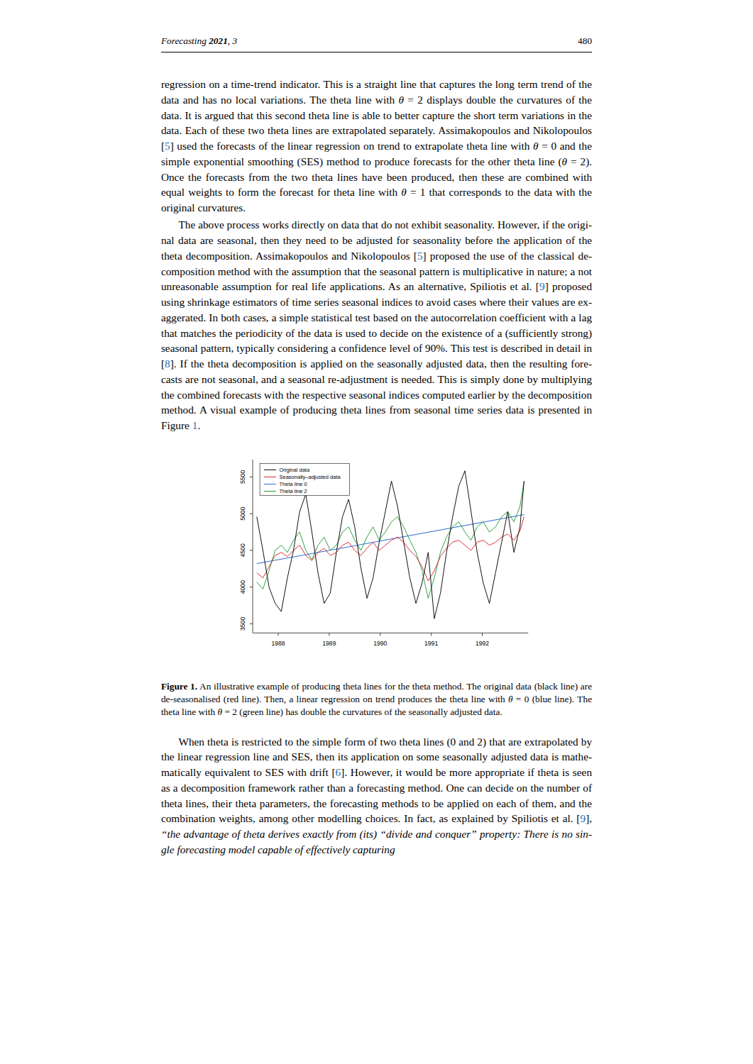Forecasting 2021, 3
480
regression on a time-trend indicator. This is a straight line that captures the long term trend of the data and has no local variations. The theta line with θ = 2 displays double the curvatures of the data. It is argued that this second theta line is able to better capture the short term variations in the data. Each of these two theta lines are extrapolated separately. Assimakopoulos and Nikolopoulos [5] used the forecasts of the linear regression on trend to extrapolate theta line with θ = 0 and the simple exponential smoothing (SES) method to produce forecasts for the other theta line (θ = 2). Once the forecasts from the two theta lines have been produced, then these are combined with equal weights to form the forecast for theta line with θ = 1 that corresponds to the data with the original curvatures.
The above process works directly on data that do not exhibit seasonality. However, if the original data are seasonal, then they need to be adjusted for seasonality before the application of the theta decomposition. Assimakopoulos and Nikolopoulos [5] proposed the use of the classical decomposition method with the assumption that the seasonal pattern is multiplicative in nature; a not unreasonable assumption for real life applications. As an alternative, Spiliotis et al. [9] proposed using shrinkage estimators of time series seasonal indices to avoid cases where their values are exaggerated. In both cases, a simple statistical test based on the autocorrelation coefficient with a lag that matches the periodicity of the data is used to decide on the existence of a (sufficiently strong) seasonal pattern, typically considering a confidence level of 90%. This test is described in detail in [8]. If the theta decomposition is applied on the seasonally adjusted data, then the resulting forecasts are not seasonal, and a seasonal re-adjustment is needed. This is simply done by multiplying the combined forecasts with the respective seasonal indices computed earlier by the decomposition method. A visual example of producing theta lines from seasonal time series data is presented in Figure 1.
3500 4000 4500 5000 5500 1988 1989 1990 1991 1992 Original data Seasonally–adjusted data Theta line 0 Theta line 2
Figure 1. An illustrative example of producing theta lines for the theta method. The original data (black line) are de-seasonalised (red line). Then, a linear regression on trend produces the theta line with θ = 0 (blue line). The theta line with θ = 2 (green line) has double the curvatures of the seasonally adjusted data.
When theta is restricted to the simple form of two theta lines (0 and 2) that are extrapolated by the linear regression line and SES, then its application on some seasonally adjusted data is mathematically equivalent to SES with drift [6]. However, it would be more appropriate if theta is seen as a decomposition framework rather than a forecasting method. One can decide on the number of theta lines, their theta parameters, the forecasting methods to be applied on each of them, and the combination weights, among other modelling choices. In fact, as explained by Spiliotis et al. [9], “the advantage of theta derives exactly from (its) “divide and conquer” property: There is no single forecasting model capable of effectively capturing